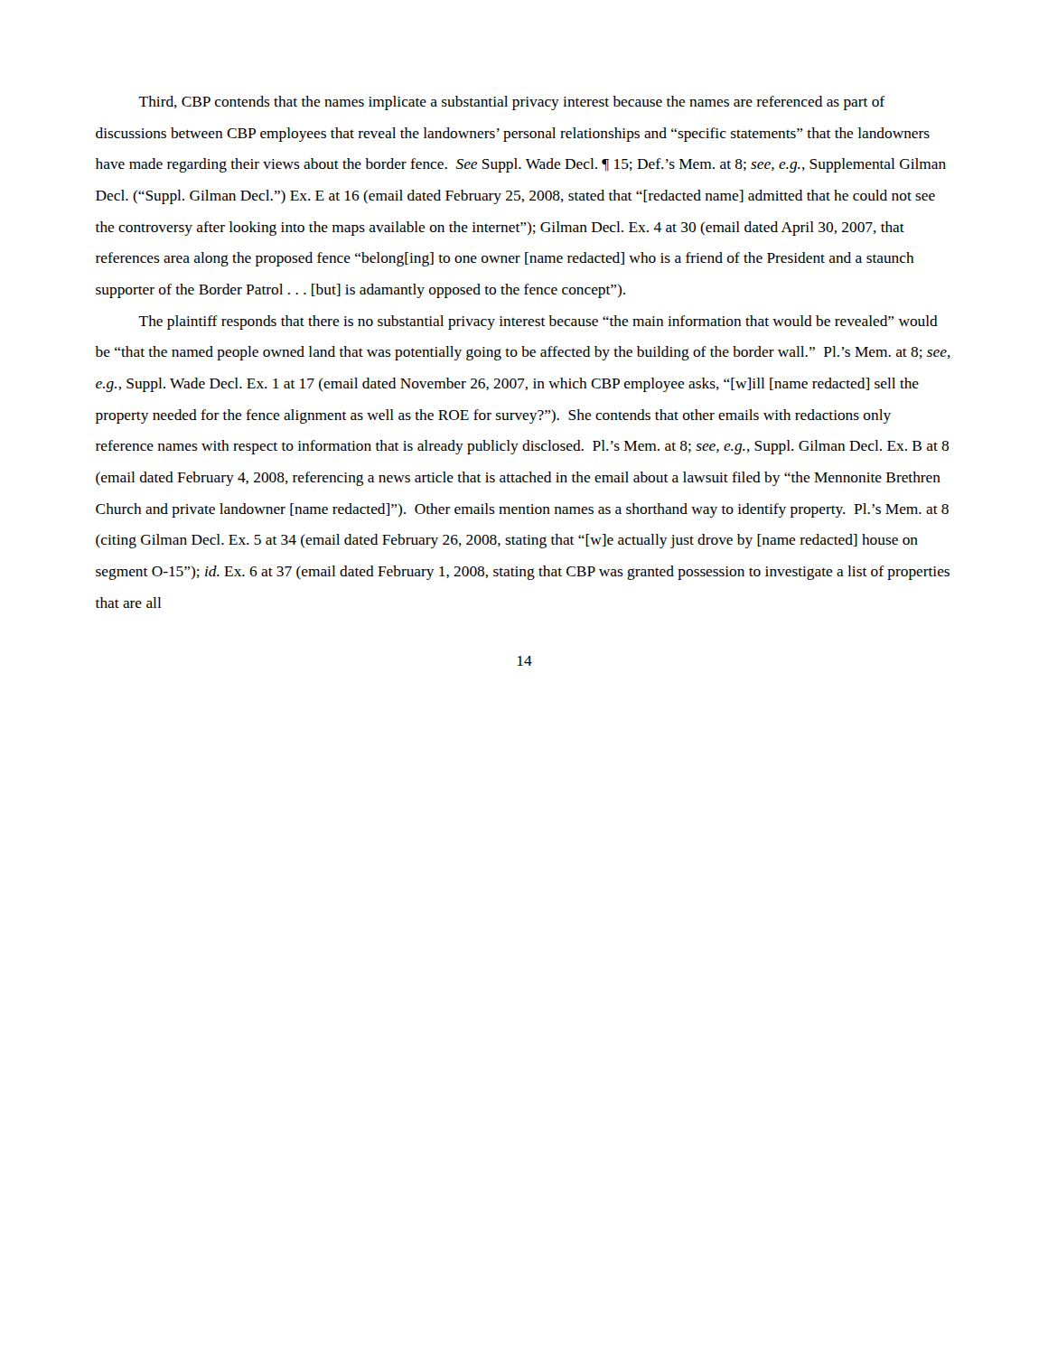Third, CBP contends that the names implicate a substantial privacy interest because the names are referenced as part of discussions between CBP employees that reveal the landowners’ personal relationships and “specific statements” that the landowners have made regarding their views about the border fence. See Suppl. Wade Decl. ¶ 15; Def.’s Mem. at 8; see, e.g., Supplemental Gilman Decl. (“Suppl. Gilman Decl.”) Ex. E at 16 (email dated February 25, 2008, stated that “[redacted name] admitted that he could not see the controversy after looking into the maps available on the internet”); Gilman Decl. Ex. 4 at 30 (email dated April 30, 2007, that references area along the proposed fence “belong[ing] to one owner [name redacted] who is a friend of the President and a staunch supporter of the Border Patrol . . . [but] is adamantly opposed to the fence concept”).
The plaintiff responds that there is no substantial privacy interest because “the main information that would be revealed” would be “that the named people owned land that was potentially going to be affected by the building of the border wall.” Pl.’s Mem. at 8; see, e.g., Suppl. Wade Decl. Ex. 1 at 17 (email dated November 26, 2007, in which CBP employee asks, “[w]ill [name redacted] sell the property needed for the fence alignment as well as the ROE for survey?”). She contends that other emails with redactions only reference names with respect to information that is already publicly disclosed. Pl.’s Mem. at 8; see, e.g., Suppl. Gilman Decl. Ex. B at 8 (email dated February 4, 2008, referencing a news article that is attached in the email about a lawsuit filed by “the Mennonite Brethren Church and private landowner [name redacted]”). Other emails mention names as a shorthand way to identify property. Pl.’s Mem. at 8 (citing Gilman Decl. Ex. 5 at 34 (email dated February 26, 2008, stating that “[w]e actually just drove by [name redacted] house on segment O-15”); id. Ex. 6 at 37 (email dated February 1, 2008, stating that CBP was granted possession to investigate a list of properties that are all
14